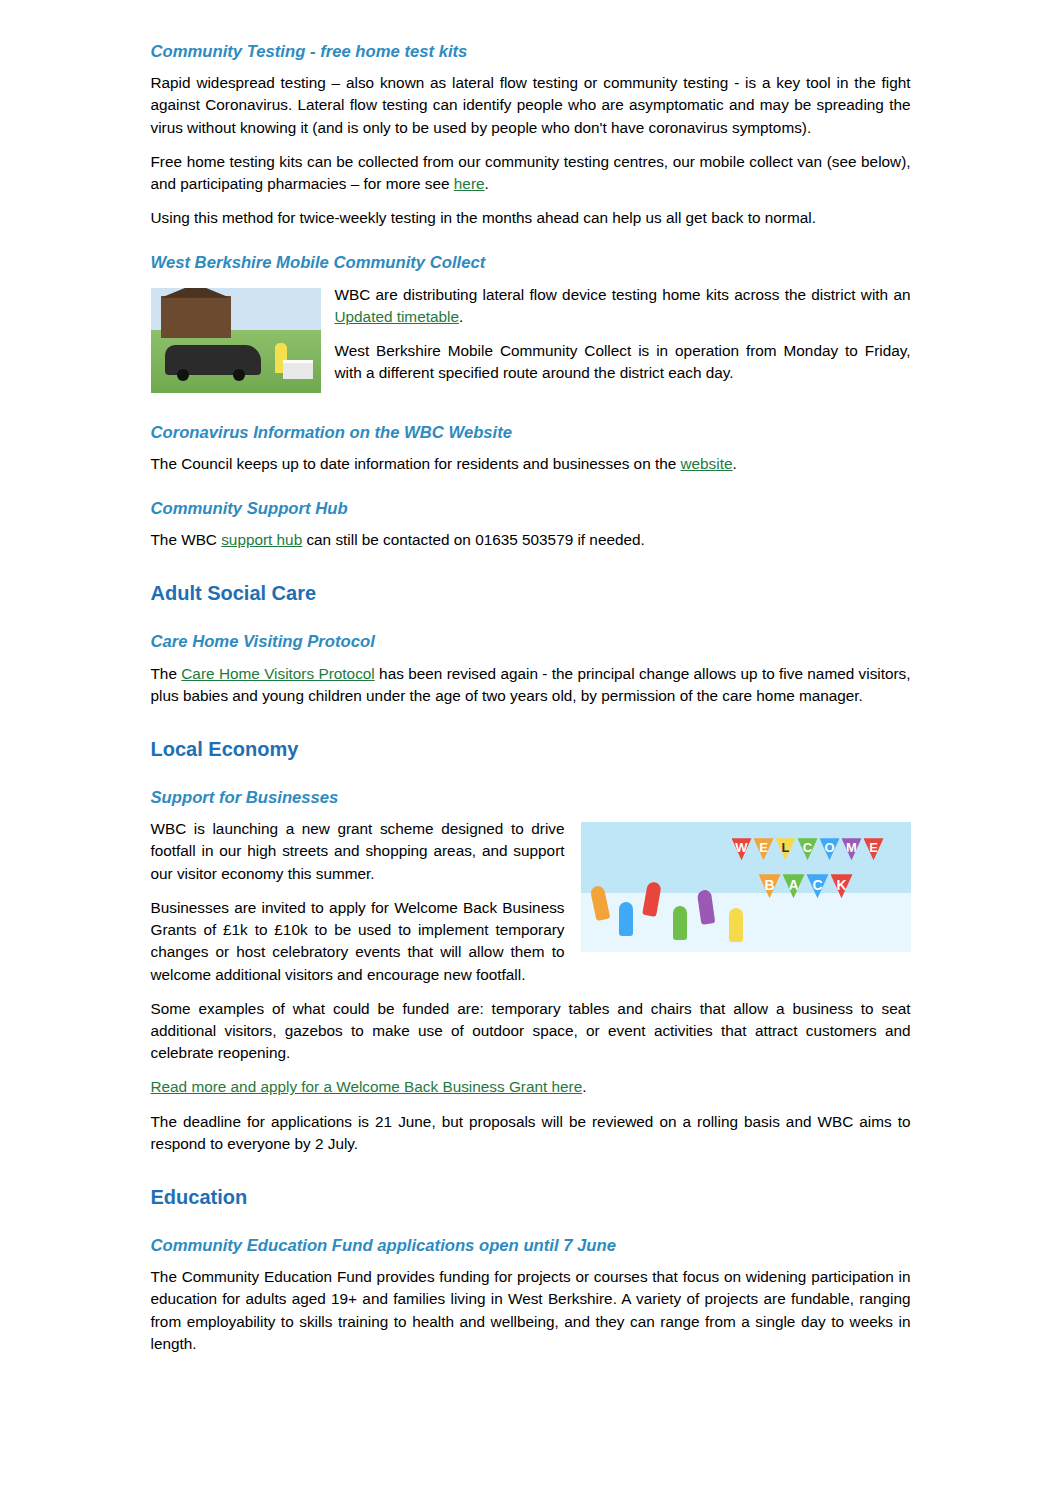Community Testing - free home test kits
Rapid widespread testing – also known as lateral flow testing or community testing - is a key tool in the fight against Coronavirus. Lateral flow testing can identify people who are asymptomatic and may be spreading the virus without knowing it (and is only to be used by people who don't have coronavirus symptoms).
Free home testing kits can be collected from our community testing centres, our mobile collect van (see below), and participating pharmacies – for more see here.
Using this method for twice-weekly testing in the months ahead can help us all get back to normal.
West Berkshire Mobile Community Collect
WBC are distributing lateral flow device testing home kits across the district with an Updated timetable.
West Berkshire Mobile Community Collect is in operation from Monday to Friday, with a different specified route around the district each day.
Coronavirus Information on the WBC Website
The Council keeps up to date information for residents and businesses on the website.
Community Support Hub
The WBC support hub can still be contacted on 01635 503579 if needed.
Adult Social Care
Care Home Visiting Protocol
The Care Home Visitors Protocol has been revised again - the principal change allows up to five named visitors, plus babies and young children under the age of two years old, by permission of the care home manager.
Local Economy
Support for Businesses
WELCOME
BACK
WBC is launching a new grant scheme designed to drive footfall in our high streets and shopping areas, and support our visitor economy this summer.
Businesses are invited to apply for Welcome Back Business Grants of £1k to £10k to be used to implement temporary changes or host celebratory events that will allow them to welcome additional visitors and encourage new footfall.
Some examples of what could be funded are: temporary tables and chairs that allow a business to seat additional visitors, gazebos to make use of outdoor space, or event activities that attract customers and celebrate reopening.
Read more and apply for a Welcome Back Business Grant here.
The deadline for applications is 21 June, but proposals will be reviewed on a rolling basis and WBC aims to respond to everyone by 2 July.
Education
Community Education Fund applications open until 7 June
The Community Education Fund provides funding for projects or courses that focus on widening participation in education for adults aged 19+ and families living in West Berkshire. A variety of projects are fundable, ranging from employability to skills training to health and wellbeing, and they can range from a single day to weeks in length.